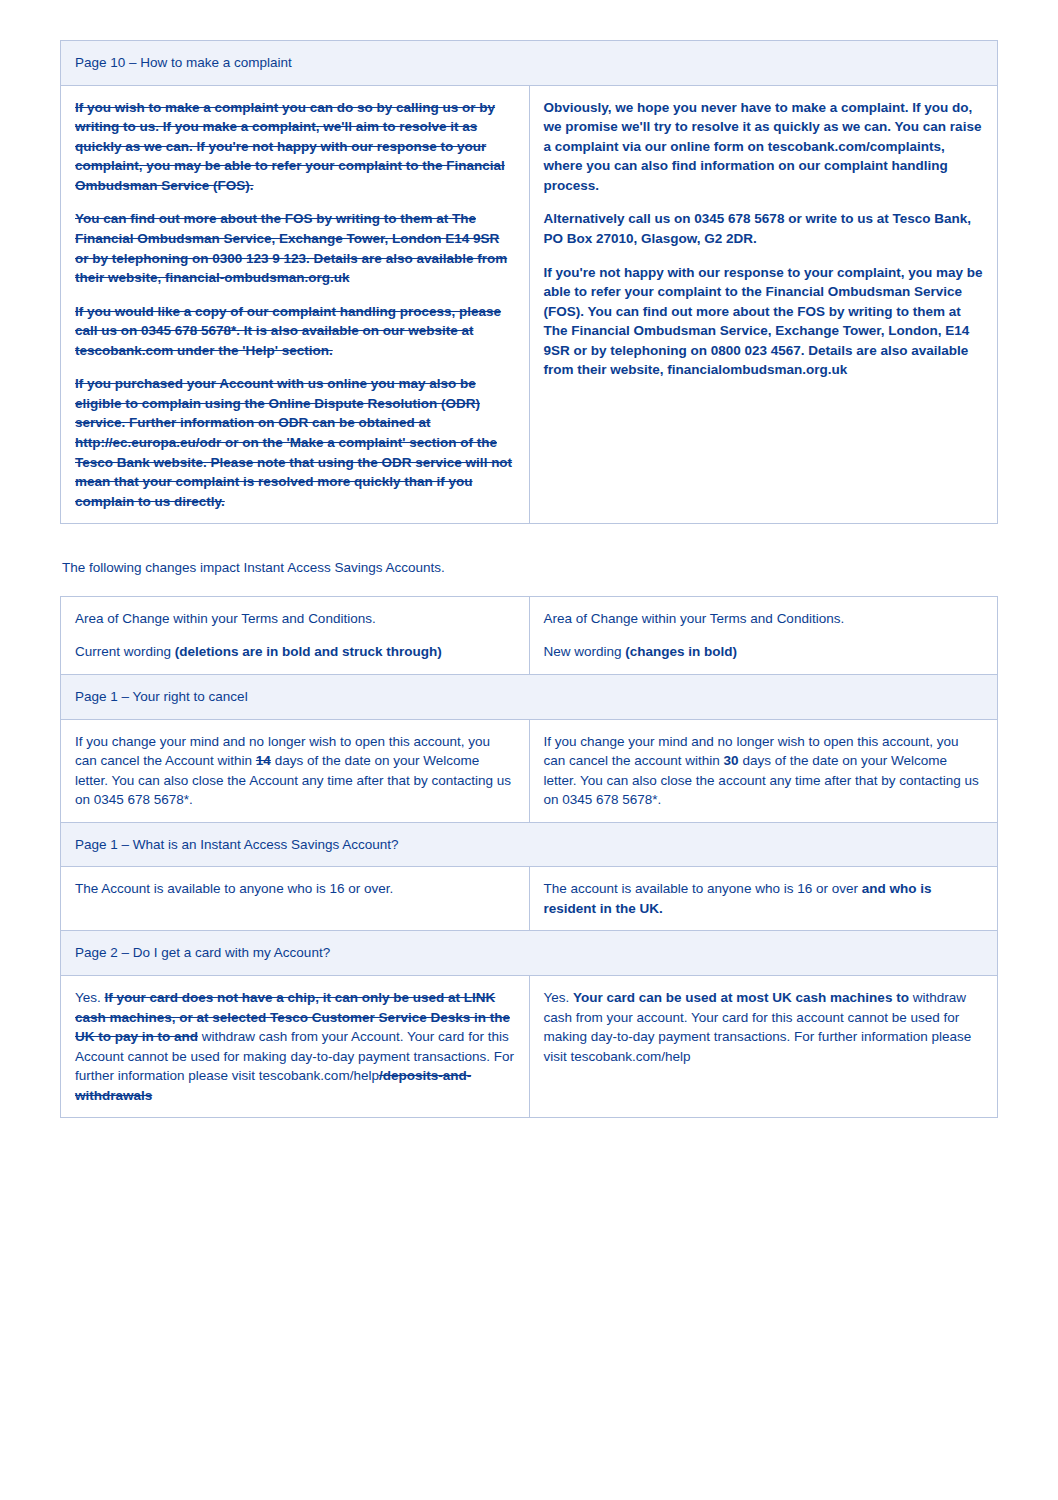| Page 10 – How to make a complaint |
| If you wish to make a complaint you can do so by calling us or by writing to us. If you make a complaint, we'll aim to resolve it as quickly as we can. If you're not happy with our response to your complaint, you may be able to refer your complaint to the Financial Ombudsman Service (FOS). You can find out more about the FOS by writing to them at The Financial Ombudsman Service, Exchange Tower, London E14 9SR or by telephoning on 0300 123 9 123. Details are also available from their website, financial-ombudsman.org.uk If you would like a copy of our complaint handling process, please call us on 0345 678 5678*. It is also available on our website at tescobank.com under the 'Help' section. If you purchased your Account with us online you may also be eligible to complain using the Online Dispute Resolution (ODR) service. Further information on ODR can be obtained at http://ec.europa.eu/odr or on the 'Make a complaint' section of the Tesco Bank website. Please note that using the ODR service will not mean that your complaint is resolved more quickly than if you complain to us directly. | Obviously, we hope you never have to make a complaint. If you do, we promise we'll try to resolve it as quickly as we can. You can raise a complaint via our online form on tescobank.com/complaints, where you can also find information on our complaint handling process. Alternatively call us on 0345 678 5678 or write to us at Tesco Bank, PO Box 27010, Glasgow, G2 2DR. If you're not happy with our response to your complaint, you may be able to refer your complaint to the Financial Ombudsman Service (FOS). You can find out more about the FOS by writing to them at The Financial Ombudsman Service, Exchange Tower, London, E14 9SR or by telephoning on 0800 023 4567. Details are also available from their website, financialombudsman.org.uk |
The following changes impact Instant Access Savings Accounts.
| Area of Change within your Terms and Conditions. Current wording (deletions are in bold and struck through) | Area of Change within your Terms and Conditions. New wording (changes in bold) |
| Page 1 – Your right to cancel |
| If you change your mind and no longer wish to open this account, you can cancel the Account within 14 days of the date on your Welcome letter. You can also close the Account any time after that by contacting us on 0345 678 5678*. | If you change your mind and no longer wish to open this account, you can cancel the account within 30 days of the date on your Welcome letter. You can also close the account any time after that by contacting us on 0345 678 5678*. |
| Page 1 – What is an Instant Access Savings Account? |
| The Account is available to anyone who is 16 or over. | The account is available to anyone who is 16 or over and who is resident in the UK. |
| Page 2 – Do I get a card with my Account? |
| Yes. If your card does not have a chip, it can only be used at LINK cash machines, or at selected Tesco Customer Service Desks in the UK to pay in to and withdraw cash from your Account. Your card for this Account cannot be used for making day-to-day payment transactions. For further information please visit tescobank.com/help /deposits-and-withdrawals | Yes. Your card can be used at most UK cash machines to withdraw cash from your account. Your card for this account cannot be used for making day-to-day payment transactions. For further information please visit tescobank.com/help |